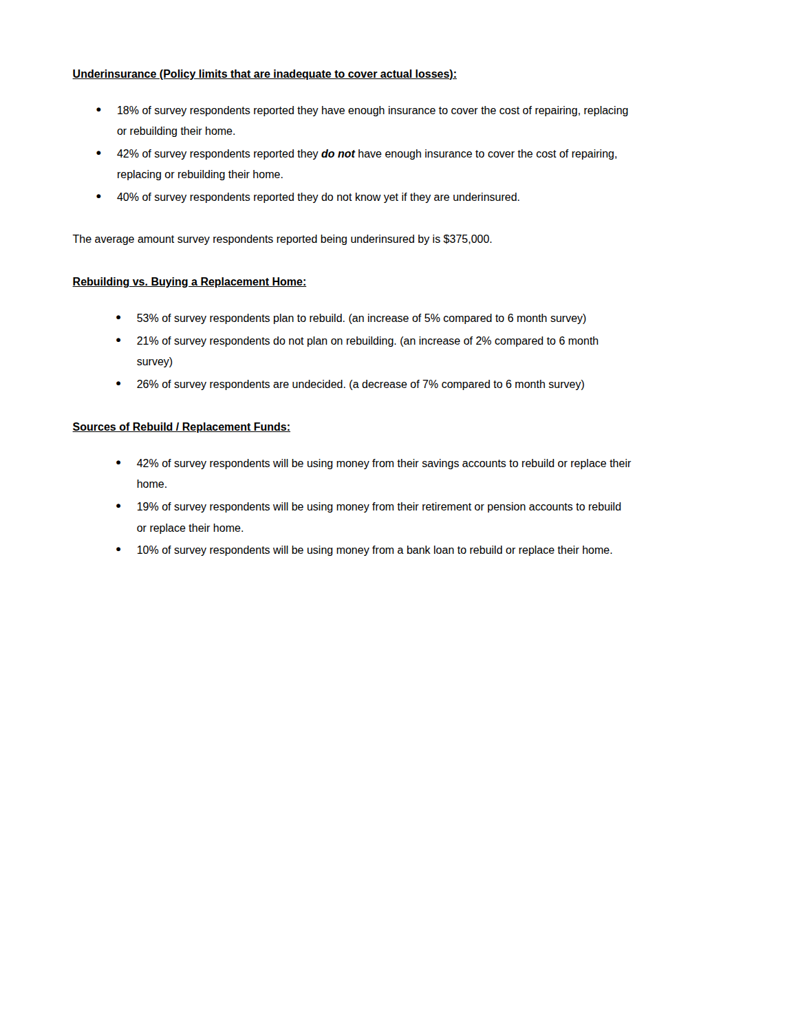Underinsurance (Policy limits that are inadequate to cover actual losses):
18% of survey respondents reported they have enough insurance to cover the cost of repairing, replacing or rebuilding their home.
42% of survey respondents reported they do not have enough insurance to cover the cost of repairing, replacing or rebuilding their home.
40% of survey respondents reported they do not know yet if they are underinsured.
The average amount survey respondents reported being underinsured by is $375,000.
Rebuilding vs. Buying a Replacement Home:
53% of survey respondents plan to rebuild. (an increase of 5% compared to 6 month survey)
21% of survey respondents do not plan on rebuilding. (an increase of 2% compared to 6 month survey)
26% of survey respondents are undecided. (a decrease of 7% compared to 6 month survey)
Sources of Rebuild / Replacement Funds:
42% of survey respondents will be using money from their savings accounts to rebuild or replace their home.
19% of survey respondents will be using money from their retirement or pension accounts to rebuild or replace their home.
10% of survey respondents will be using money from a bank loan to rebuild or replace their home.